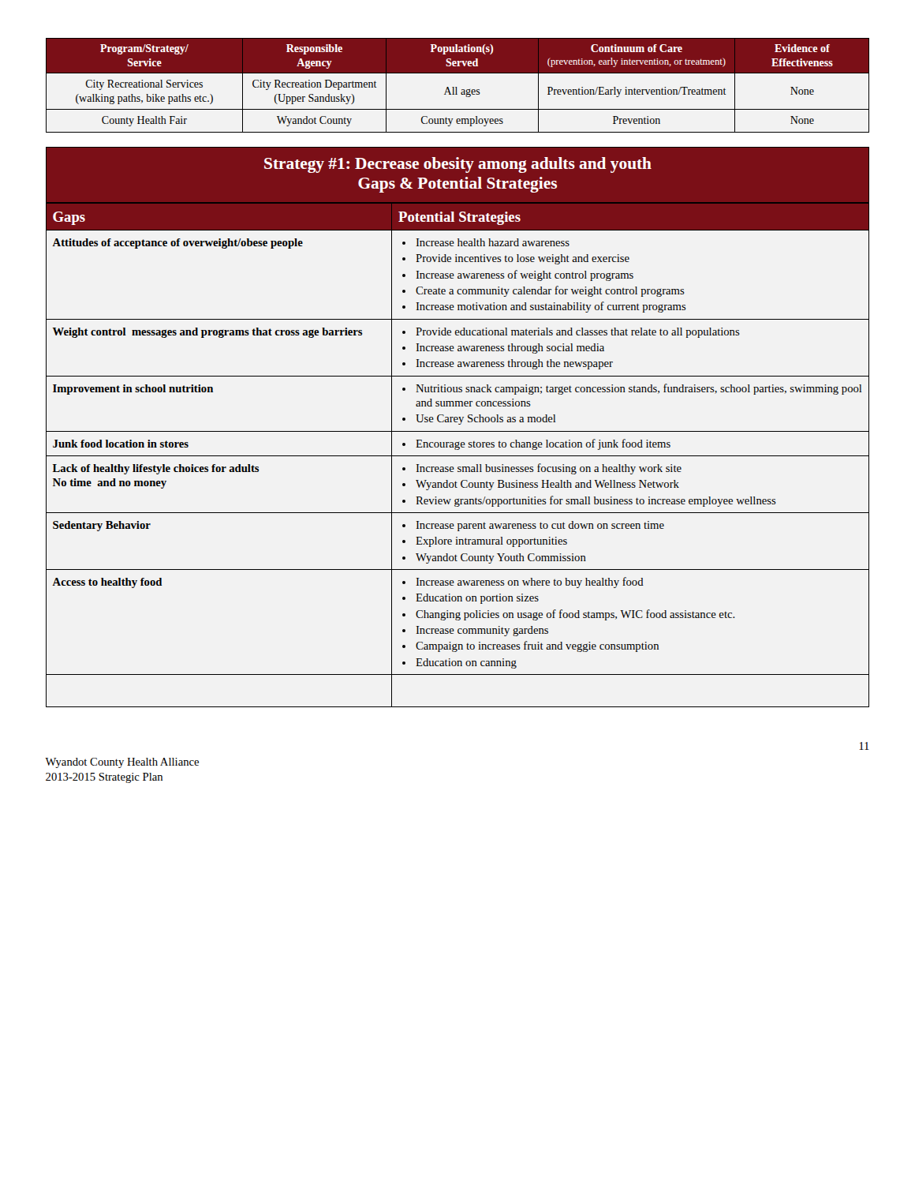| Program/Strategy/ Service | Responsible Agency | Population(s) Served | Continuum of Care (prevention, early intervention, or treatment) | Evidence of Effectiveness |
| --- | --- | --- | --- | --- |
| City Recreational Services (walking paths, bike paths etc.) | City Recreation Department (Upper Sandusky) | All ages | Prevention/Early intervention/Treatment | None |
| County Health Fair | Wyandot County | County employees | Prevention | None |
Strategy #1: Decrease obesity among adults and youth
Gaps & Potential Strategies
| Gaps | Potential Strategies |
| --- | --- |
| Attitudes of acceptance of overweight/obese people | Increase health hazard awareness Provide incentives to lose weight and exercise Increase awareness of weight control programs Create a community calendar for weight control programs Increase motivation and sustainability of current programs |
| Weight control messages and programs that cross age barriers | Provide educational materials and classes that relate to all populations Increase awareness through social media Increase awareness through the newspaper |
| Improvement in school nutrition | Nutritious snack campaign; target concession stands, fundraisers, school parties, swimming pool and summer concessions Use Carey Schools as a model |
| Junk food location in stores | Encourage stores to change location of junk food items |
| Lack of healthy lifestyle choices for adults No time and no money | Increase small businesses focusing on a healthy work site Wyandot County Business Health and Wellness Network Review grants/opportunities for small business to increase employee wellness |
| Sedentary Behavior | Increase parent awareness to cut down on screen time Explore intramural opportunities Wyandot County Youth Commission |
| Access to healthy food | Increase awareness on where to buy healthy food Education on portion sizes Changing policies on usage of food stamps, WIC food assistance etc. Increase community gardens Campaign to increases fruit and veggie consumption Education on canning |
11
Wyandot County Health Alliance
2013-2015 Strategic Plan